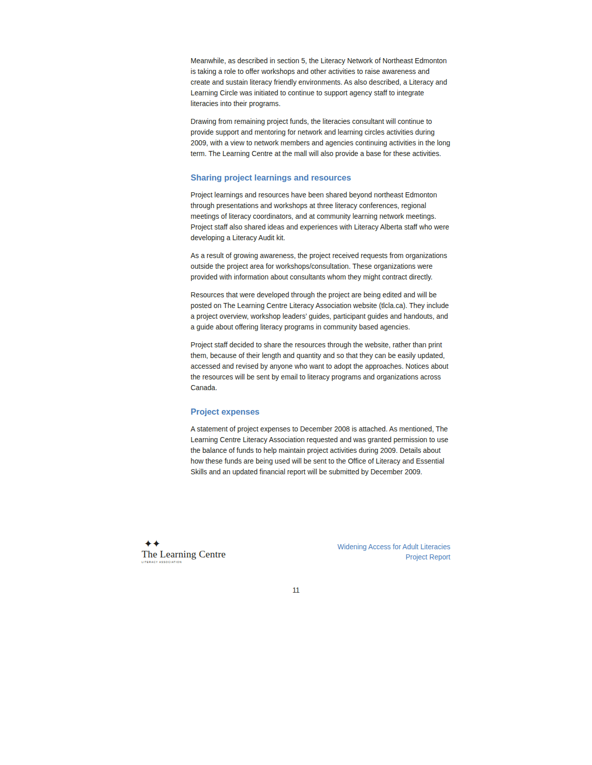Meanwhile, as described in section 5, the Literacy Network of Northeast Edmonton is taking a role to offer workshops and other activities to raise awareness and create and sustain literacy friendly environments. As also described, a Literacy and Learning Circle was initiated to continue to support agency staff to integrate literacies into their programs.
Drawing from remaining project funds, the literacies consultant will continue to provide support and mentoring for network and learning circles activities during 2009, with a view to network members and agencies continuing activities in the long term. The Learning Centre at the mall will also provide a base for these activities.
Sharing project learnings and resources
Project learnings and resources have been shared beyond northeast Edmonton through presentations and workshops at three literacy conferences, regional meetings of literacy coordinators, and at community learning network meetings. Project staff also shared ideas and experiences with Literacy Alberta staff who were developing a Literacy Audit kit.
As a result of growing awareness, the project received requests from organizations outside the project area for workshops/consultation. These organizations were provided with information about consultants whom they might contract directly.
Resources that were developed through the project are being edited and will be posted on The Learning Centre Literacy Association website (tlcla.ca). They include a project overview, workshop leaders’ guides, participant guides and handouts, and a guide about offering literacy programs in community based agencies.
Project staff decided to share the resources through the website, rather than print them, because of their length and quantity and so that they can be easily updated, accessed and revised by anyone who want to adopt the approaches. Notices about the resources will be sent by email to literacy programs and organizations across Canada.
Project expenses
A statement of project expenses to December 2008 is attached. As mentioned, The Learning Centre Literacy Association requested and was granted permission to use the balance of funds to help maintain project activities during 2009. Details about how these funds are being used will be sent to the Office of Literacy and Essential Skills and an updated financial report will be submitted by December 2009.
✦✦
The Learning Centre
Literacy Association
11
Widening Access for Adult Literacies
Project Report